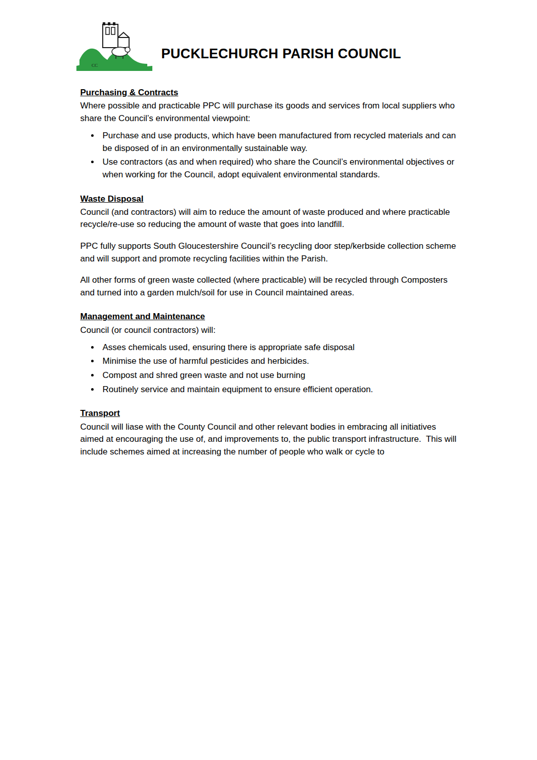CC
PUCKLECHURCH PARISH COUNCIL
Purchasing & Contracts
Where possible and practicable PPC will purchase its goods and services from local suppliers who share the Council’s environmental viewpoint:
Purchase and use products, which have been manufactured from recycled materials and can be disposed of in an environmentally sustainable way.
Use contractors (as and when required) who share the Council’s environmental objectives or when working for the Council, adopt equivalent environmental standards.
Waste Disposal
Council (and contractors) will aim to reduce the amount of waste produced and where practicable recycle/re-use so reducing the amount of waste that goes into landfill.
PPC fully supports South Gloucestershire Council’s recycling door step/kerbside collection scheme and will support and promote recycling facilities within the Parish.
All other forms of green waste collected (where practicable) will be recycled through Composters and turned into a garden mulch/soil for use in Council maintained areas.
Management and Maintenance
Council (or council contractors) will:
Asses chemicals used, ensuring there is appropriate safe disposal
Minimise the use of harmful pesticides and herbicides.
Compost and shred green waste and not use burning
Routinely service and maintain equipment to ensure efficient operation.
Transport
Council will liase with the County Council and other relevant bodies in embracing all initiatives aimed at encouraging the use of, and improvements to, the public transport infrastructure. This will include schemes aimed at increasing the number of people who walk or cycle to